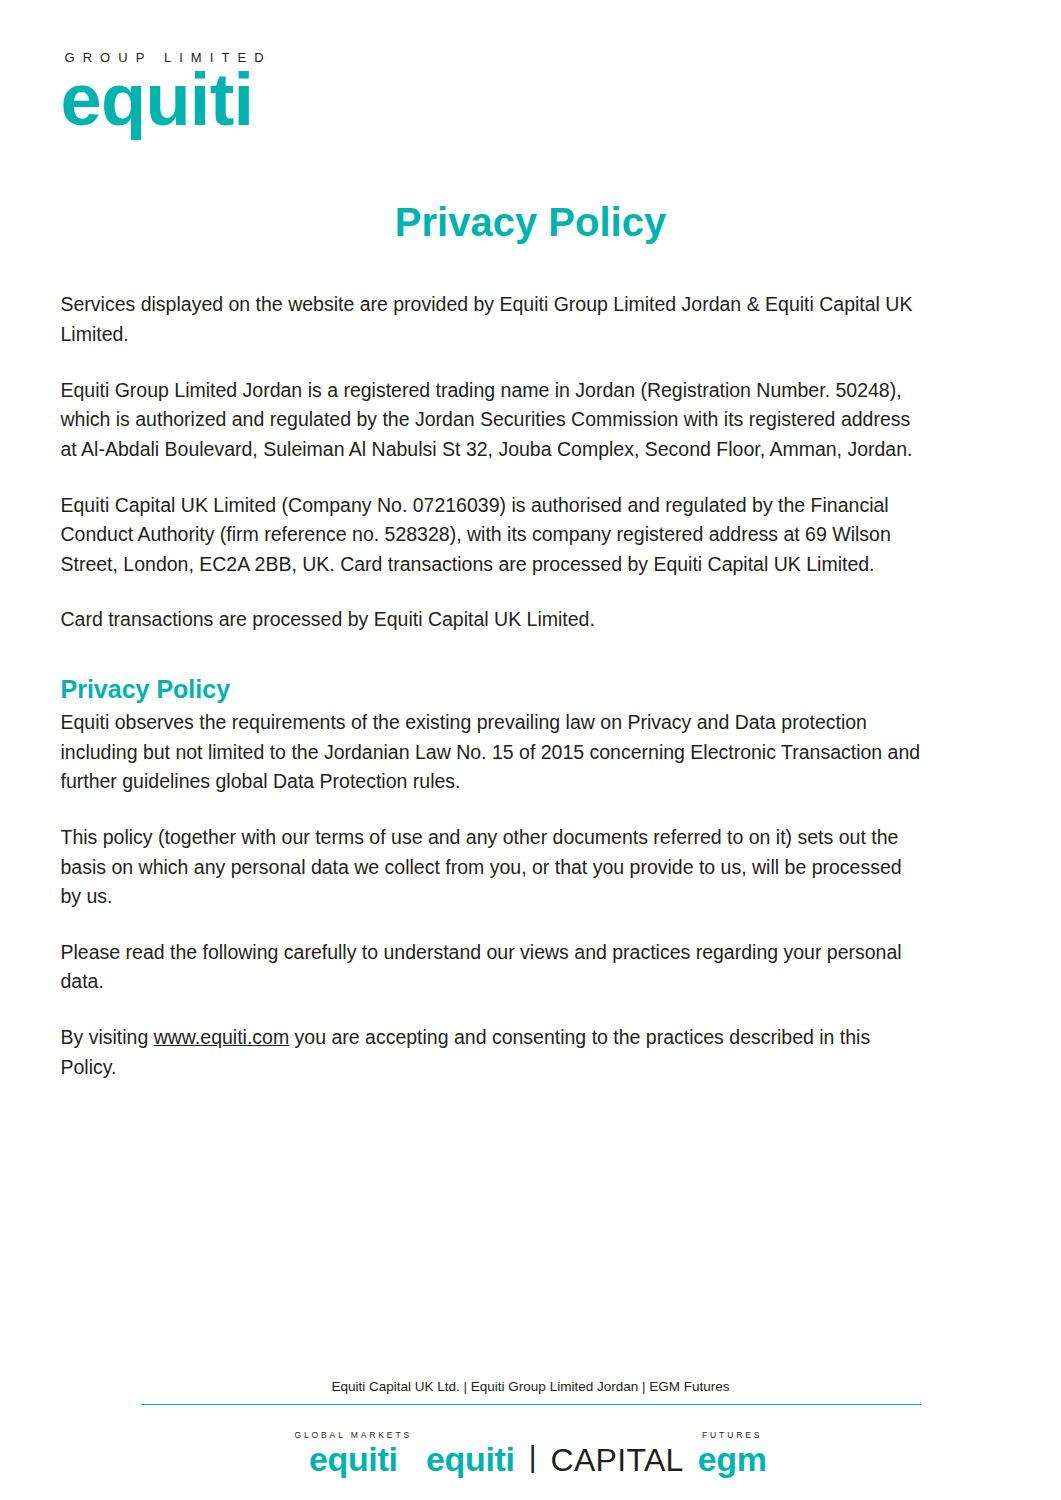Group Limited
equiti
Privacy Policy
Services displayed on the website are provided by Equiti Group Limited Jordan & Equiti Capital UK Limited.
Equiti Group Limited Jordan is a registered trading name in Jordan (Registration Number. 50248), which is authorized and regulated by the Jordan Securities Commission with its registered address at Al-Abdali Boulevard, Suleiman Al Nabulsi St 32, Jouba Complex, Second Floor, Amman, Jordan.
Equiti Capital UK Limited (Company No. 07216039) is authorised and regulated by the Financial Conduct Authority (firm reference no. 528328), with its company registered address at 69 Wilson Street, London, EC2A 2BB, UK. Card transactions are processed by Equiti Capital UK Limited.
Card transactions are processed by Equiti Capital UK Limited.
Privacy Policy
Equiti observes the requirements of the existing prevailing law on Privacy and Data protection including but not limited to the Jordanian Law No. 15 of 2015 concerning Electronic Transaction and further guidelines global Data Protection rules.
This policy (together with our terms of use and any other documents referred to on it) sets out the basis on which any personal data we collect from you, or that you provide to us, will be processed by us.
Please read the following carefully to understand our views and practices regarding your personal data.
By visiting www.equiti.com you are accepting and consenting to the practices described in this Policy.
Equiti Capital UK Ltd. | Equiti Group Limited Jordan | EGM Futures
Global Markets equiti
equiti
|
CAPITAL
Futures egm